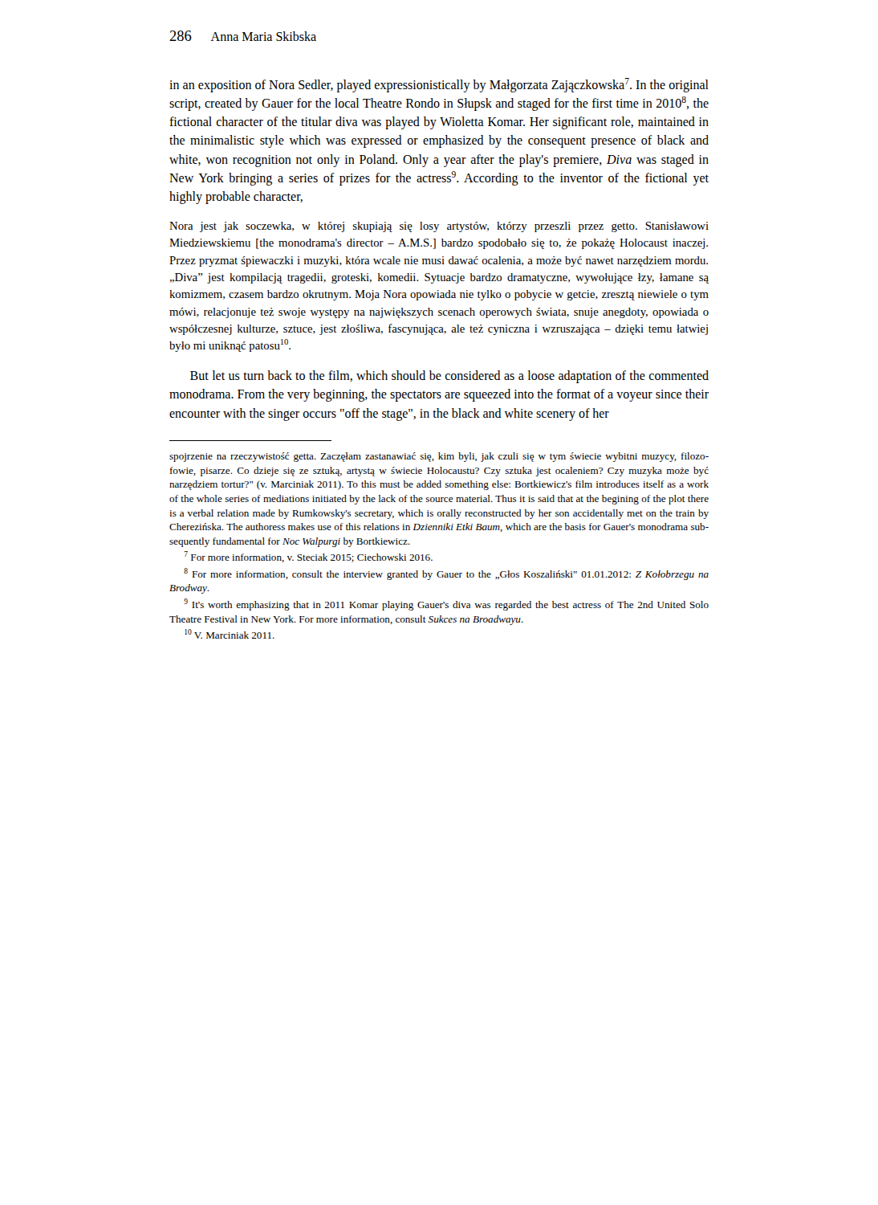286 Anna Maria Skibska
in an exposition of Nora Sedler, played expressionistically by Małgorzata Zajączkowska7. In the original script, created by Gauer for the local Theatre Rondo in Słupsk and staged for the first time in 20108, the fictional character of the titular diva was played by Wioletta Komar. Her significant role, maintained in the minimalistic style which was expressed or emphasized by the consequent presence of black and white, won recognition not only in Poland. Only a year after the play's premiere, Diva was staged in New York bringing a series of prizes for the actress9. According to the inventor of the fictional yet highly probable character,
Nora jest jak soczewka, w której skupiają się losy artystów, którzy przeszli przez getto. Stanisławowi Miedziewskiemu [the monodrama's director – A.M.S.] bardzo spodobało się to, że pokażę Holocaust inaczej. Przez pryzmat śpiewaczki i muzyki, która wcale nie musi dawać ocalenia, a może być nawet narzędziem mordu. „Diva” jest kompilacją tragedii, groteski, komedii. Sytuacje bardzo dramatyczne, wywołujące łzy, łamane są komizmem, czasem bardzo okrutnym. Moja Nora opowiada nie tylko o pobycie w getcie, zresztą niewiele o tym mówi, relacjonuje też swoje występy na największych scenach operowych świata, snuje anegdoty, opowiada o współczesnej kulturze, sztuce, jest złośliwa, fascynująca, ale też cyniczna i wzruszająca – dzięki temu łatwiej było mi uniknąć patosu10.
But let us turn back to the film, which should be considered as a loose adaptation of the commented monodrama. From the very beginning, the spectators are squeezed into the format of a voyeur since their encounter with the singer occurs "off the stage", in the black and white scenery of her
spojrzenie na rzeczywistość getta. Zaczęłam zastanawiać się, kim byli, jak czuli się w tym świecie wybitni muzycy, filozofowie, pisarze. Co dzieje się ze sztuką, artystą w świecie Holocaustu? Czy sztuka jest ocaleniem? Czy muzyka może być narzędziem tortur?" (v. Marciniak 2011). To this must be added something else: Bortkiewicz's film introduces itself as a work of the whole series of mediations initiated by the lack of the source material. Thus it is said that at the begining of the plot there is a verbal relation made by Rumkowsky's secretary, which is orally reconstructed by her son accidentally met on the train by Cherezińska. The authoress makes use of this relations in Dzienniki Etki Baum, which are the basis for Gauer's monodrama subsequently fundamental for Noc Walpurgi by Bortkiewicz.
7 For more information, v. Steciak 2015; Ciechowski 2016.
8 For more information, consult the interview granted by Gauer to the „Głos Koszaliński" 01.01.2012: Z Kołobrzegu na Brodway.
9 It's worth emphasizing that in 2011 Komar playing Gauer's diva was regarded the best actress of The 2nd United Solo Theatre Festival in New York. For more information, consult Sukces na Broadwayu.
10 V. Marciniak 2011.